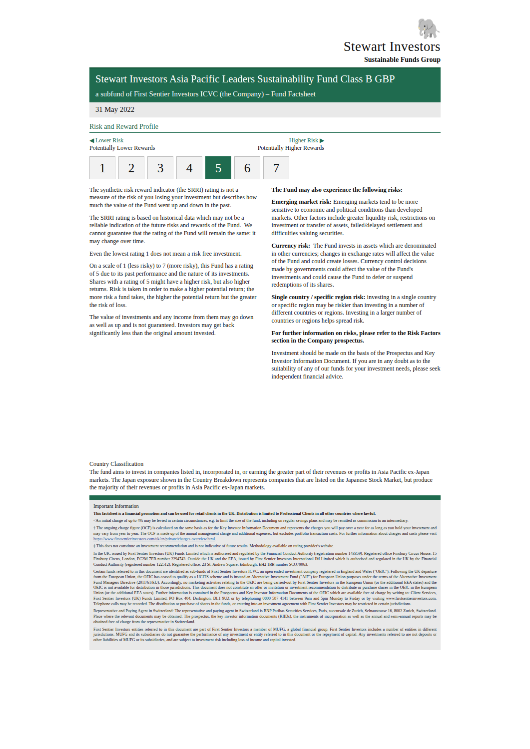🐘
Stewart Investors
Sustainable Funds Group
Stewart Investors Asia Pacific Leaders Sustainability Fund Class B GBP
a subfund of First Sentier Investors ICVC (the Company) – Fund Factsheet
31 May 2022
Risk and Reward Profile
◀ Lower Risk
Potentially Lower Rewards
Higher Risk ▶
Potentially Higher Rewards
1
2
3
4
5
6
7
The synthetic risk reward indicator (the SRRI) rating is not a measure of the risk of you losing your investment but describes how much the value of the Fund went up and down in the past.
The SRRI rating is based on historical data which may not be a reliable indication of the future risks and rewards of the Fund. We cannot guarantee that the rating of the Fund will remain the same: it may change over time.
Even the lowest rating 1 does not mean a risk free investment.
On a scale of 1 (less risky) to 7 (more risky), this Fund has a rating of 5 due to its past performance and the nature of its investments. Shares with a rating of 5 might have a higher risk, but also higher returns. Risk is taken in order to make a higher potential return; the more risk a fund takes, the higher the potential return but the greater the risk of loss.
The value of investments and any income from them may go down as well as up and is not guaranteed. Investors may get back significantly less than the original amount invested.
The Fund may also experience the following risks:
Emerging market risk: Emerging markets tend to be more sensitive to economic and political conditions than developed markets. Other factors include greater liquidity risk, restrictions on investment or transfer of assets, failed/delayed settlement and difficulties valuing securities.
Currency risk: The Fund invests in assets which are denominated in other currencies; changes in exchange rates will affect the value of the Fund and could create losses. Currency control decisions made by governments could affect the value of the Fund's investments and could cause the Fund to defer or suspend redemptions of its shares.
Single country / specific region risk: investing in a single country or specific region may be riskier than investing in a number of different countries or regions. Investing in a larger number of countries or regions helps spread risk.
For further information on risks, please refer to the Risk Factors section in the Company prospectus.
Investment should be made on the basis of the Prospectus and Key Investor Information Document. If you are in any doubt as to the suitability of any of our funds for your investment needs, please seek independent financial advice.
Country Classification
The fund aims to invest in companies listed in, incorporated in, or earning the greater part of their revenues or profits in Asia Pacific ex-Japan markets. The Japan exposure shown in the Country Breakdown represents companies that are listed on the Japanese Stock Market, but produce the majority of their revenues or profits in Asia Pacific ex-Japan markets.
Important Information
This factsheet is a financial promotion and can be used for retail clients in the UK. Distribution is limited to Professional Clients in all other countries where lawful.
<An initial charge of up to 4% may be levied in certain circumstances, e.g. to limit the size of the fund, including on regular savings plans and may be remitted as commission to an intermediary.
† The ongoing charge figure (OCF) is calculated on the same basis as for the Key Investor Information Document and represents the charges you will pay over a year for as long as you hold your investment and may vary from year to year. The OCF is made up of the annual management charge and additional expenses, but excludes portfolio transaction costs. For further information about charges and costs please visit https://www.firstsentierinvestors.com/uk/en/private/charges-overview.html.
‡ This does not constitute an investment recommendation and is not indicative of future results. Methodology available on rating provider's website.
In the UK, issued by First Sentier Investors (UK) Funds Limited which is authorised and regulated by the Financial Conduct Authority (registration number 143359). Registered office Finsbury Circus House, 15 Finsbury Circus, London, EC2M 7EB number 2294743. Outside the UK and the EEA, issued by First Sentier Investors International IM Limited which is authorised and regulated in the UK by the Financial Conduct Authority (registered number 122512). Registered office: 23 St. Andrew Square, Edinburgh, EH2 1BB number SCO79063.
Certain funds referred to in this document are identified as sub-funds of First Sentier Investors ICVC, an open ended investment company registered in England and Wales ("OEIC"). Following the UK departure from the European Union, the OEIC has ceased to qualify as a UCITS scheme and is instead an Alternative Investment Fund ("AIF") for European Union purposes under the terms of the Alternative Investment Fund Managers Directive (2011/61/EU). Accordingly, no marketing activities relating to the OEIC are being carried-out by First Sentier Investors in the European Union (or the additional EEA states) and the OEIC is not available for distribution in those jurisdictions. This document does not constitute an offer or invitation or investment recommendation to distribute or purchase shares in the OEIC in the European Union (or the additional EEA states). Further information is contained in the Prospectus and Key Investor Information Documents of the OEIC which are available free of charge by writing to: Client Services, First Sentier Investors (UK) Funds Limited, PO Box 404, Darlington, DL1 9UZ or by telephoning 0800 587 4141 between 9am and 5pm Monday to Friday or by visiting www.firstsentierinvestors.com. Telephone calls may be recorded. The distribution or purchase of shares in the funds, or entering into an investment agreement with First Sentier Investors may be restricted in certain jurisdictions.
Representative and Paying Agent in Switzerland: The representative and paying agent in Switzerland is BNP Paribas Securities Services, Paris, succursale de Zurich, Selnaustrasse 16, 8002 Zurich, Switzerland. Place where the relevant documents may be obtained: The prospectus, the key investor information documents (KIIDs), the instruments of incorporation as well as the annual and semi-annual reports may be obtained free of charge from the representative in Switzerland.
First Sentier Investors entities referred to in this document are part of First Sentier Investors a member of MUFG, a global financial group. First Sentier Investors includes a number of entities in different jurisdictions. MUFG and its subsidiaries do not guarantee the performance of any investment or entity referred to in this document or the repayment of capital. Any investments referred to are not deposits or other liabilities of MUFG or its subsidiaries, and are subject to investment risk including loss of income and capital invested.